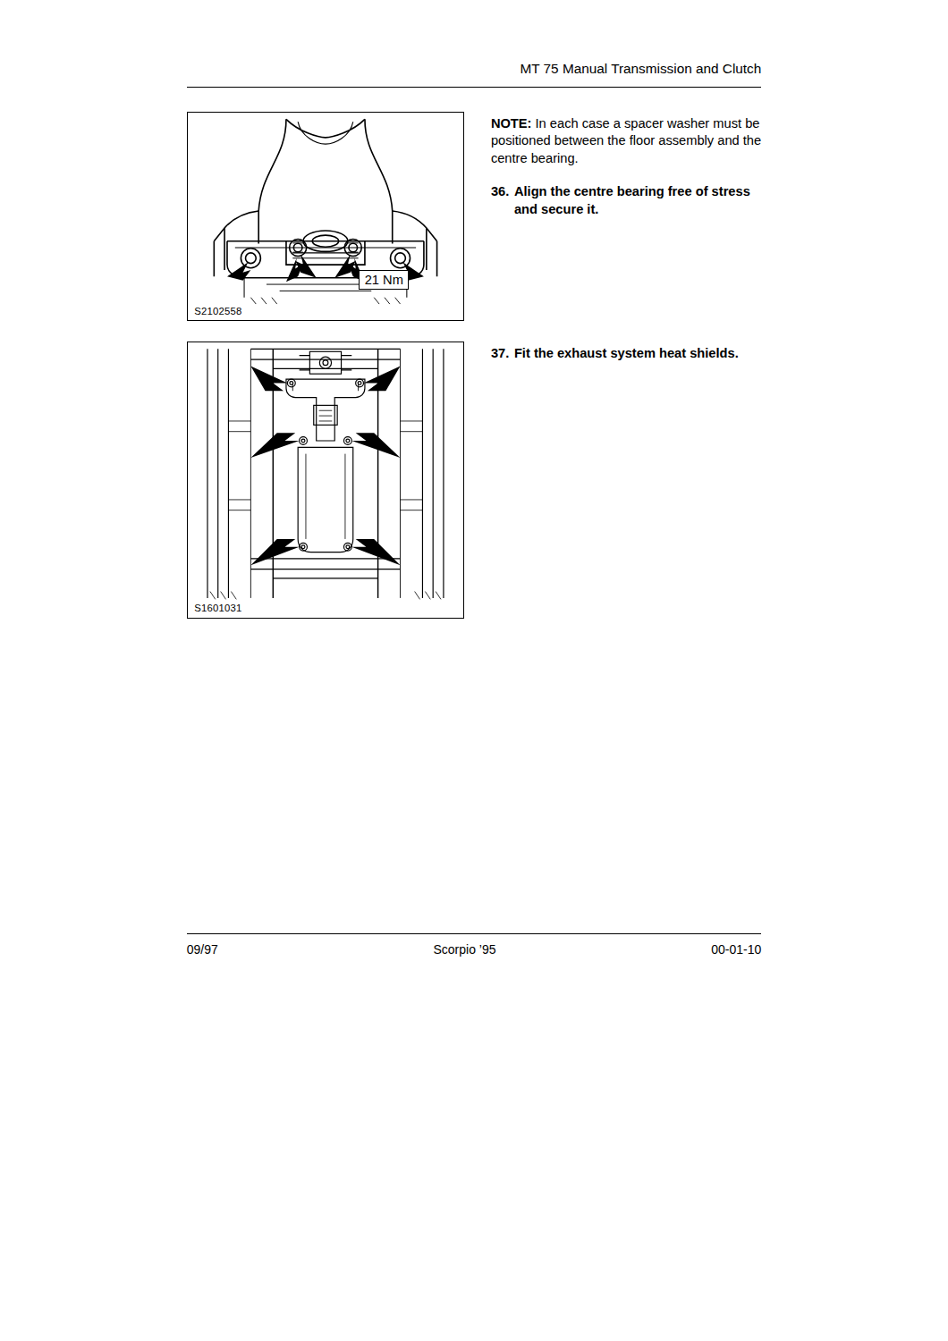MT 75 Manual Transmission and Clutch
21 Nm
S2102558
NOTE: In each case a spacer washer must be positioned between the floor assembly and the centre bearing.
36. Align the centre bearing free of stress and secure it.
S1601031
37. Fit the exhaust system heat shields.
09/97
Scorpio ’95
00-01-10